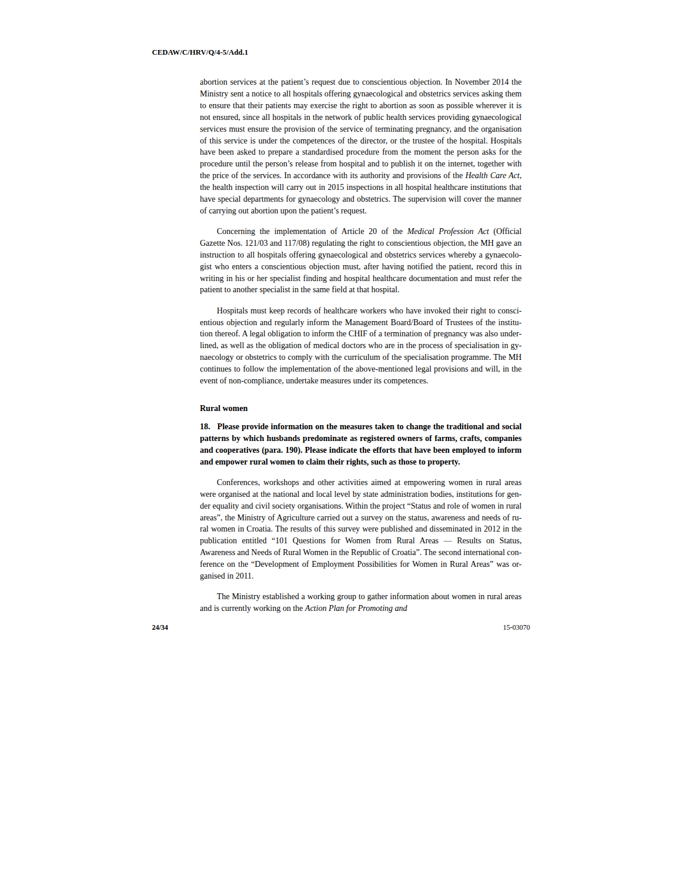CEDAW/C/HRV/Q/4-5/Add.1
abortion services at the patient’s request due to conscientious objection. In November 2014 the Ministry sent a notice to all hospitals offering gynaecological and obstetrics services asking them to ensure that their patients may exercise the right to abortion as soon as possible wherever it is not ensured, since all hospitals in the network of public health services providing gynaecological services must ensure the provision of the service of terminating pregnancy, and the organisation of this service is under the competences of the director, or the trustee of the hospital. Hospitals have been asked to prepare a standardised procedure from the moment the person asks for the procedure until the person’s release from hospital and to publish it on the internet, together with the price of the services. In accordance with its authority and provisions of the Health Care Act, the health inspection will carry out in 2015 inspections in all hospital healthcare institutions that have special departments for gynaecology and obstetrics. The supervision will cover the manner of carrying out abortion upon the patient’s request.
Concerning the implementation of Article 20 of the Medical Profession Act (Official Gazette Nos. 121/03 and 117/08) regulating the right to conscientious objection, the MH gave an instruction to all hospitals offering gynaecological and obstetrics services whereby a gynaecologist who enters a conscientious objection must, after having notified the patient, record this in writing in his or her specialist finding and hospital healthcare documentation and must refer the patient to another specialist in the same field at that hospital.
Hospitals must keep records of healthcare workers who have invoked their right to conscientious objection and regularly inform the Management Board/Board of Trustees of the institution thereof. A legal obligation to inform the CHIF of a termination of pregnancy was also underlined, as well as the obligation of medical doctors who are in the process of specialisation in gynaecology or obstetrics to comply with the curriculum of the specialisation programme. The MH continues to follow the implementation of the above-mentioned legal provisions and will, in the event of non-compliance, undertake measures under its competences.
Rural women
18. Please provide information on the measures taken to change the traditional and social patterns by which husbands predominate as registered owners of farms, crafts, companies and cooperatives (para. 190). Please indicate the efforts that have been employed to inform and empower rural women to claim their rights, such as those to property.
Conferences, workshops and other activities aimed at empowering women in rural areas were organised at the national and local level by state administration bodies, institutions for gender equality and civil society organisations. Within the project “Status and role of women in rural areas”, the Ministry of Agriculture carried out a survey on the status, awareness and needs of rural women in Croatia. The results of this survey were published and disseminated in 2012 in the publication entitled “101 Questions for Women from Rural Areas — Results on Status, Awareness and Needs of Rural Women in the Republic of Croatia”. The second international conference on the “Development of Employment Possibilities for Women in Rural Areas” was organised in 2011.
The Ministry established a working group to gather information about women in rural areas and is currently working on the Action Plan for Promoting and
24/34 15-03070